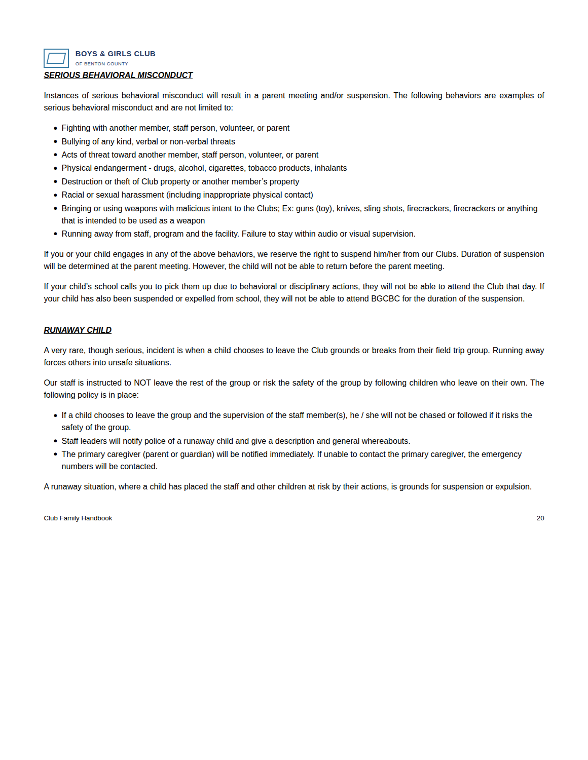BOYS & GIRLS CLUB
OF BENTON COUNTY
SERIOUS BEHAVIORAL MISCONDUCT
Instances of serious behavioral misconduct will result in a parent meeting and/or suspension. The following behaviors are examples of serious behavioral misconduct and are not limited to:
Fighting with another member, staff person, volunteer, or parent
Bullying of any kind, verbal or non-verbal threats
Acts of threat toward another member, staff person, volunteer, or parent
Physical endangerment - drugs, alcohol, cigarettes, tobacco products, inhalants
Destruction or theft of Club property or another member’s property
Racial or sexual harassment (including inappropriate physical contact)
Bringing or using weapons with malicious intent to the Clubs; Ex: guns (toy), knives, sling shots, firecrackers, firecrackers or anything that is intended to be used as a weapon
Running away from staff, program and the facility. Failure to stay within audio or visual supervision.
If you or your child engages in any of the above behaviors, we reserve the right to suspend him/her from our Clubs. Duration of suspension will be determined at the parent meeting. However, the child will not be able to return before the parent meeting.
If your child’s school calls you to pick them up due to behavioral or disciplinary actions, they will not be able to attend the Club that day. If your child has also been suspended or expelled from school, they will not be able to attend BGCBC for the duration of the suspension.
RUNAWAY CHILD
A very rare, though serious, incident is when a child chooses to leave the Club grounds or breaks from their field trip group. Running away forces others into unsafe situations.
Our staff is instructed to NOT leave the rest of the group or risk the safety of the group by following children who leave on their own. The following policy is in place:
If a child chooses to leave the group and the supervision of the staff member(s), he / she will not be chased or followed if it risks the safety of the group.
Staff leaders will notify police of a runaway child and give a description and general whereabouts.
The primary caregiver (parent or guardian) will be notified immediately. If unable to contact the primary caregiver, the emergency numbers will be contacted.
A runaway situation, where a child has placed the staff and other children at risk by their actions, is grounds for suspension or expulsion.
Club Family Handbook 20